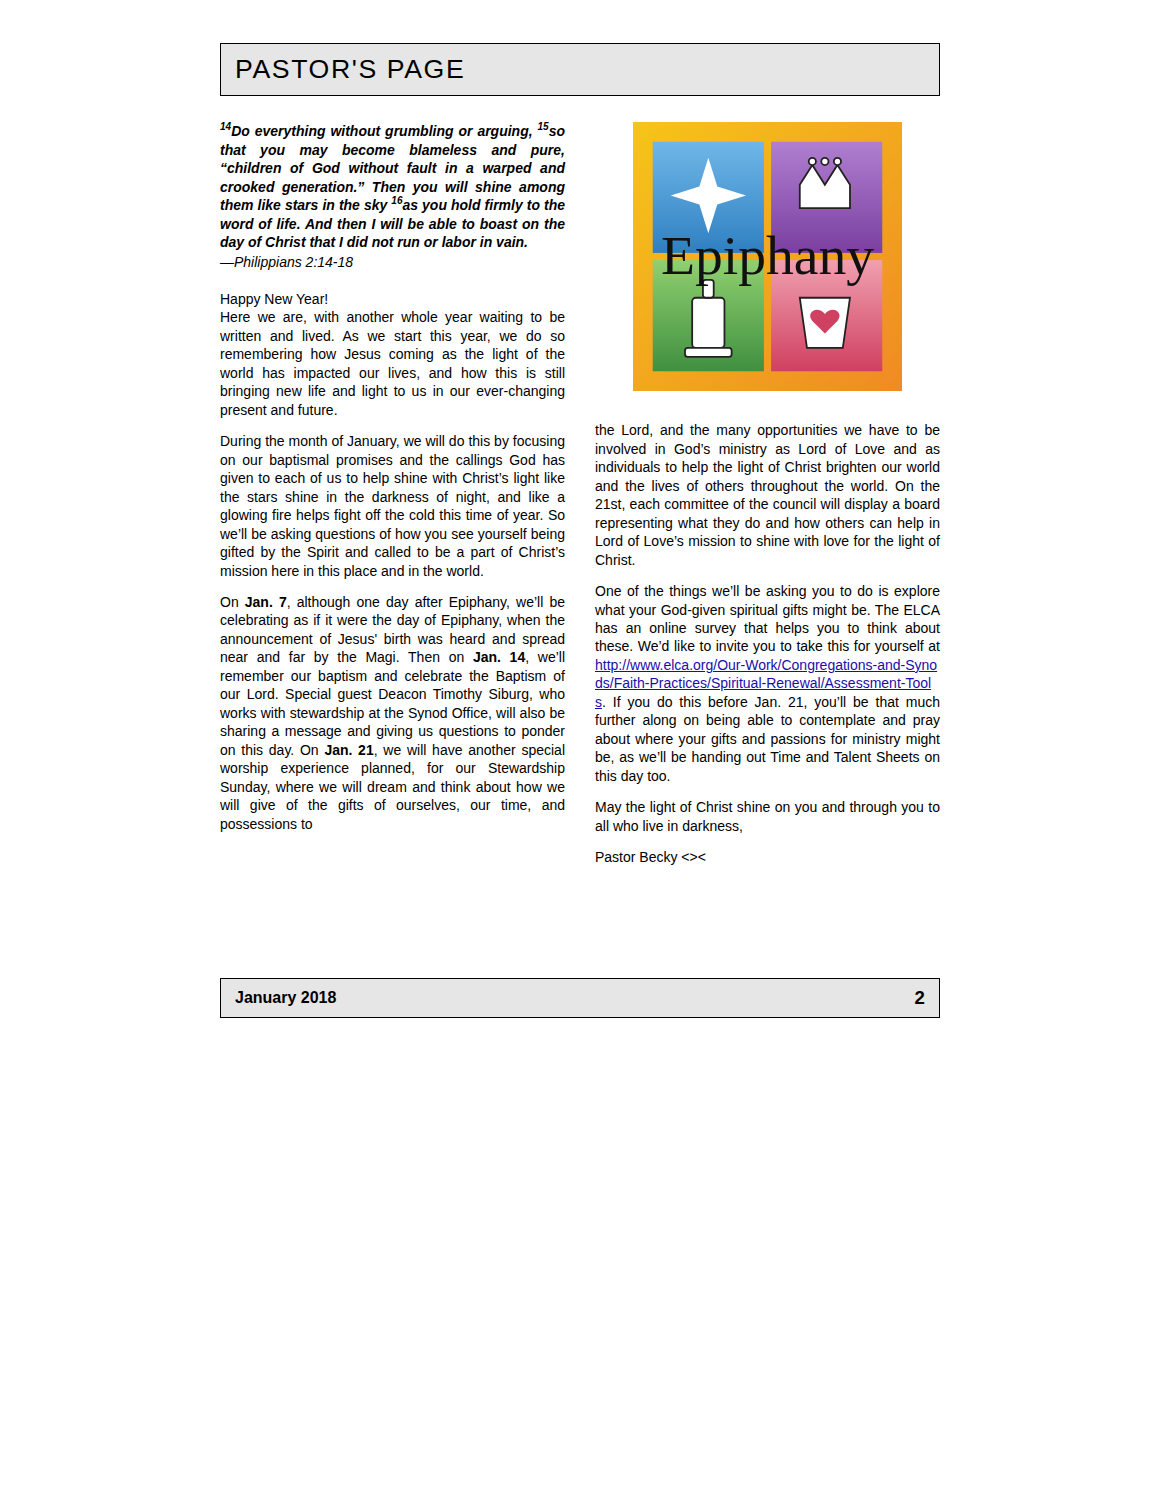PASTOR'S PAGE
14Do everything without grumbling or arguing, 15so that you may become blameless and pure, “children of God without fault in a warped and crooked generation.” Then you will shine among them like stars in the sky 16as you hold firmly to the word of life. And then I will be able to boast on the day of Christ that I did not run or labor in vain.
—Philippians 2:14-18
Happy New Year!
Here we are, with another whole year waiting to be written and lived. As we start this year, we do so remembering how Jesus coming as the light of the world has impacted our lives, and how this is still bringing new life and light to us in our ever-changing present and future.
During the month of January, we will do this by focusing on our baptismal promises and the callings God has given to each of us to help shine with Christ’s light like the stars shine in the darkness of night, and like a glowing fire helps fight off the cold this time of year. So we’ll be asking questions of how you see yourself being gifted by the Spirit and called to be a part of Christ’s mission here in this place and in the world.
On Jan. 7, although one day after Epiphany, we’ll be celebrating as if it were the day of Epiphany, when the announcement of Jesus' birth was heard and spread near and far by the Magi. Then on Jan. 14, we’ll remember our baptism and celebrate the Baptism of our Lord. Special guest Deacon Timothy Siburg, who works with stewardship at the Synod Office, will also be sharing a message and giving us questions to ponder on this day. On Jan. 21, we will have another special worship experience planned, for our Stewardship Sunday, where we will dream and think about how we will give of the gifts of ourselves, our time, and possessions to
the Lord, and the many opportunities we have to be involved in God’s ministry as Lord of Love and as individuals to help the light of Christ brighten our world and the lives of others throughout the world. On the 21st, each committee of the council will display a board representing what they do and how others can help in Lord of Love’s mission to shine with love for the light of Christ.
One of the things we’ll be asking you to do is explore what your God-given spiritual gifts might be. The ELCA has an online survey that helps you to think about these. We’d like to invite you to take this for yourself at http://www.elca.org/Our-Work/Congregations-and-Synods/Faith-Practices/Spiritual-Renewal/Assessment-Tools. If you do this before Jan. 21, you’ll be that much further along on being able to contemplate and pray about where your gifts and passions for ministry might be, as we’ll be handing out Time and Talent Sheets on this day too.
May the light of Christ shine on you and through you to all who live in darkness,
Pastor Becky <><
January 2018 2